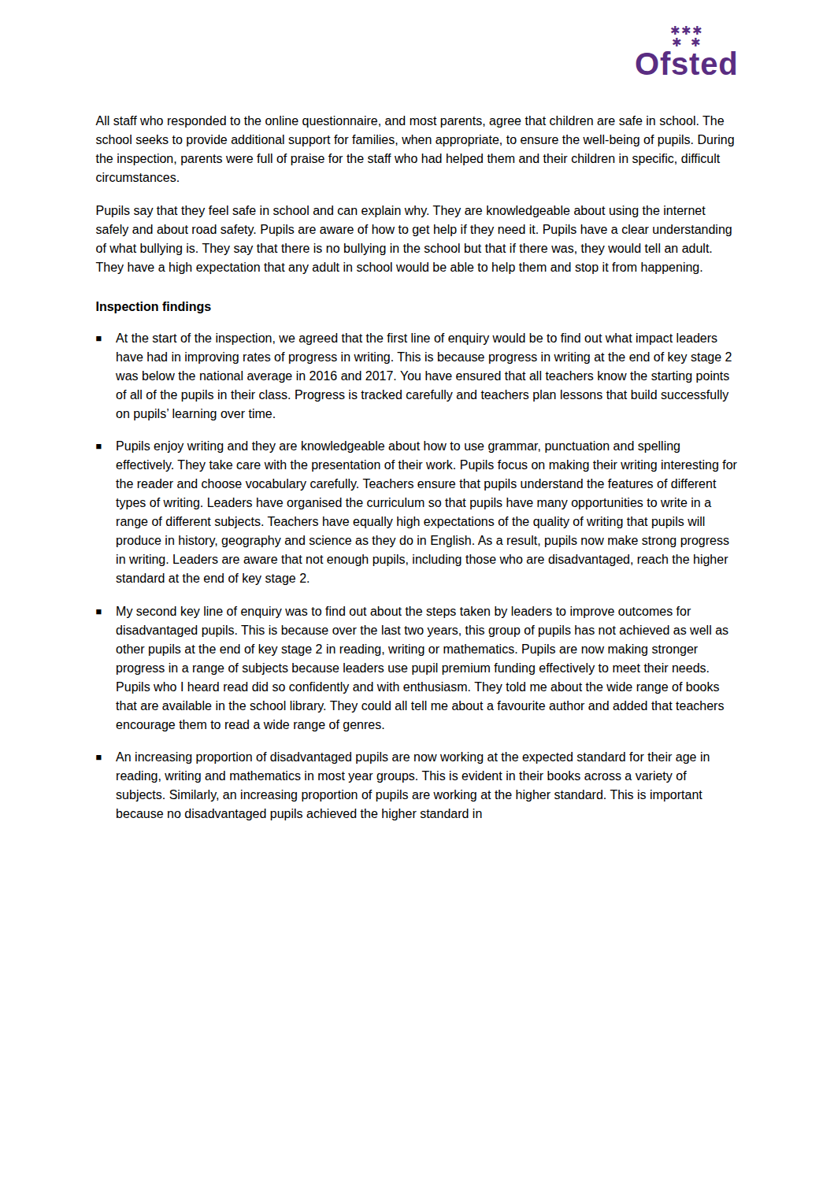✱✱✱
✱ ✱
Ofsted
All staff who responded to the online questionnaire, and most parents, agree that children are safe in school. The school seeks to provide additional support for families, when appropriate, to ensure the well-being of pupils. During the inspection, parents were full of praise for the staff who had helped them and their children in specific, difficult circumstances.
Pupils say that they feel safe in school and can explain why. They are knowledgeable about using the internet safely and about road safety. Pupils are aware of how to get help if they need it. Pupils have a clear understanding of what bullying is. They say that there is no bullying in the school but that if there was, they would tell an adult. They have a high expectation that any adult in school would be able to help them and stop it from happening.
Inspection findings
At the start of the inspection, we agreed that the first line of enquiry would be to find out what impact leaders have had in improving rates of progress in writing. This is because progress in writing at the end of key stage 2 was below the national average in 2016 and 2017. You have ensured that all teachers know the starting points of all of the pupils in their class. Progress is tracked carefully and teachers plan lessons that build successfully on pupils’ learning over time.
Pupils enjoy writing and they are knowledgeable about how to use grammar, punctuation and spelling effectively. They take care with the presentation of their work. Pupils focus on making their writing interesting for the reader and choose vocabulary carefully. Teachers ensure that pupils understand the features of different types of writing. Leaders have organised the curriculum so that pupils have many opportunities to write in a range of different subjects. Teachers have equally high expectations of the quality of writing that pupils will produce in history, geography and science as they do in English. As a result, pupils now make strong progress in writing. Leaders are aware that not enough pupils, including those who are disadvantaged, reach the higher standard at the end of key stage 2.
My second key line of enquiry was to find out about the steps taken by leaders to improve outcomes for disadvantaged pupils. This is because over the last two years, this group of pupils has not achieved as well as other pupils at the end of key stage 2 in reading, writing or mathematics. Pupils are now making stronger progress in a range of subjects because leaders use pupil premium funding effectively to meet their needs. Pupils who I heard read did so confidently and with enthusiasm. They told me about the wide range of books that are available in the school library. They could all tell me about a favourite author and added that teachers encourage them to read a wide range of genres.
An increasing proportion of disadvantaged pupils are now working at the expected standard for their age in reading, writing and mathematics in most year groups. This is evident in their books across a variety of subjects. Similarly, an increasing proportion of pupils are working at the higher standard. This is important because no disadvantaged pupils achieved the higher standard in